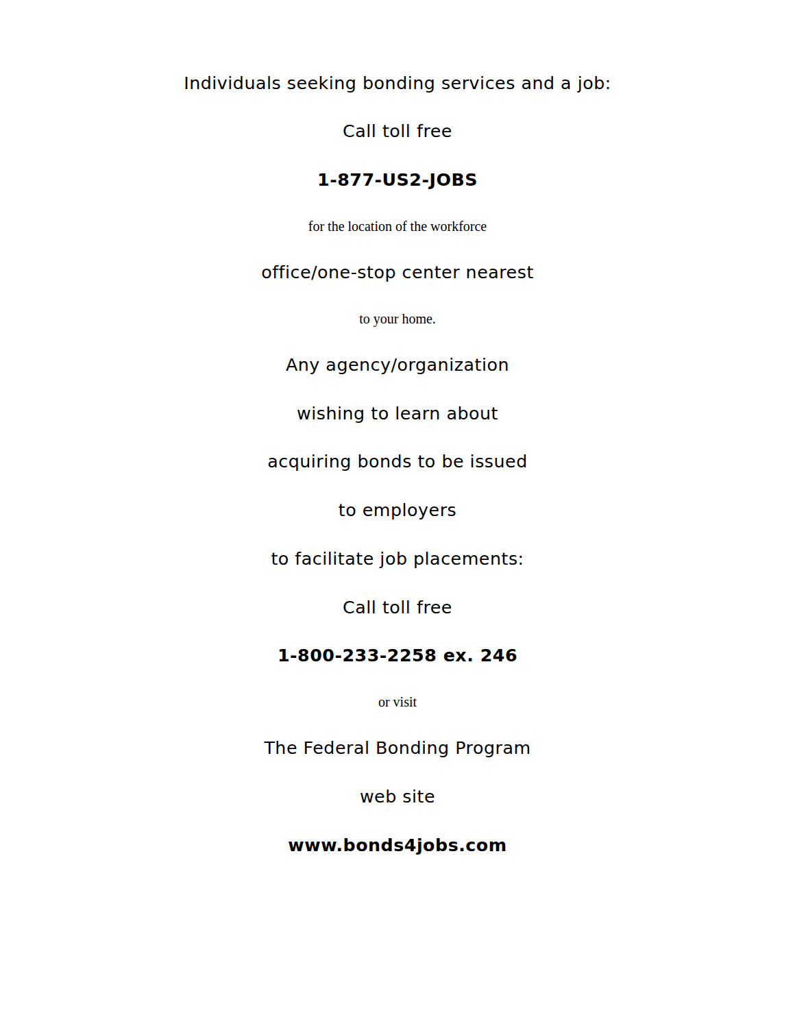Individuals seeking bonding services and a job:
Call toll free
1-877-US2-JOBS
for the location of the workforce
office/one-stop center nearest
to your home.
Any agency/organization
wishing to learn about
acquiring bonds to be issued
to employers
to facilitate job placements:
Call toll free
1-800-233-2258 ex. 246
or visit
The Federal Bonding Program
web site
www.bonds4jobs.com